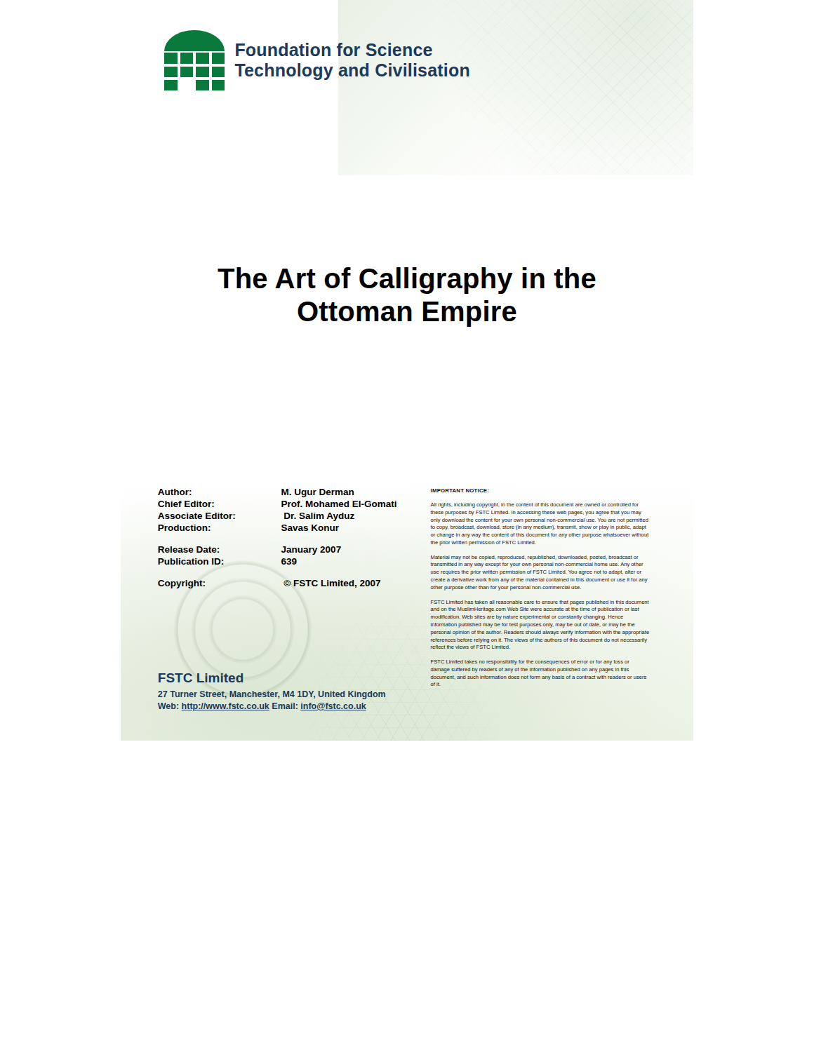Foundation for Science
Technology and Civilisation
The Art of Calligraphy in the Ottoman Empire
| Author: | M. Ugur Derman |
| Chief Editor: | Prof. Mohamed El-Gomati |
| Associate Editor: | Dr. Salim Ayduz |
| Production: | Savas Konur |
| Release Date: | January 2007 |
| Publication ID: | 639 |
| Copyright: | © FSTC Limited, 2007 |
IMPORTANT NOTICE:
All rights, including copyright, in the content of this document are owned or controlled for these purposes by FSTC Limited. In accessing these web pages, you agree that you may only download the content for your own personal non-commercial use. You are not permitted to copy, broadcast, download, store (in any medium), transmit, show or play in public, adapt or change in any way the content of this document for any other purpose whatsoever without the prior written permission of FSTC Limited.
Material may not be copied, reproduced, republished, downloaded, posted, broadcast or transmitted in any way except for your own personal non-commercial home use. Any other use requires the prior written permission of FSTC Limited. You agree not to adapt, alter or create a derivative work from any of the material contained in this document or use it for any other purpose other than for your personal non-commercial use.
FSTC Limited has taken all reasonable care to ensure that pages published in this document and on the MuslimHeritage.com Web Site were accurate at the time of publication or last modification. Web sites are by nature experimental or constantly changing. Hence information published may be for test purposes only, may be out of date, or may be the personal opinion of the author. Readers should always verify information with the appropriate references before relying on it. The views of the authors of this document do not necessarily reflect the views of FSTC Limited.
FSTC Limited takes no responsibility for the consequences of error or for any loss or damage suffered by readers of any of the information published on any pages in this document, and such information does not form any basis of a contract with readers or users of it.
FSTC Limited
27 Turner Street, Manchester, M4 1DY, United Kingdom
Web: http://www.fstc.co.uk Email: info@fstc.co.uk